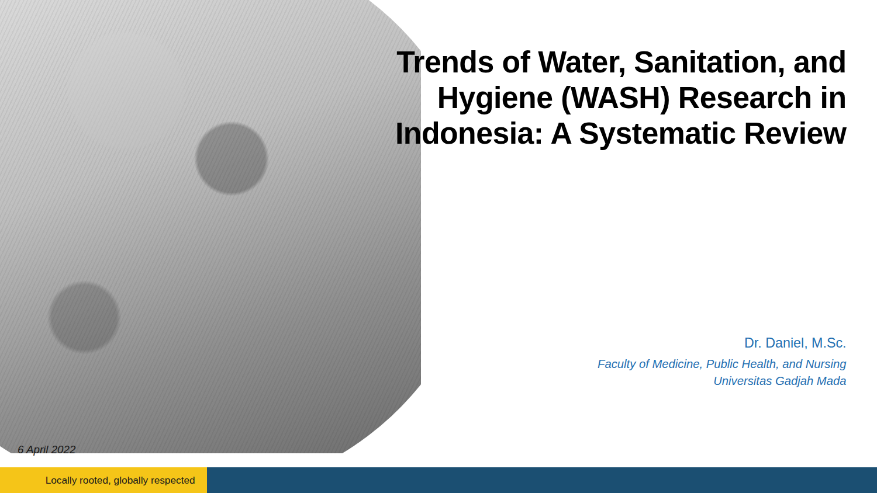Trends of Water, Sanitation, and Hygiene (WASH) Research in Indonesia: A Systematic Review
Dr. Daniel, M.Sc.
Faculty of Medicine, Public Health, and Nursing
Universitas Gadjah Mada
6 April 2022
Locally rooted, globally respected